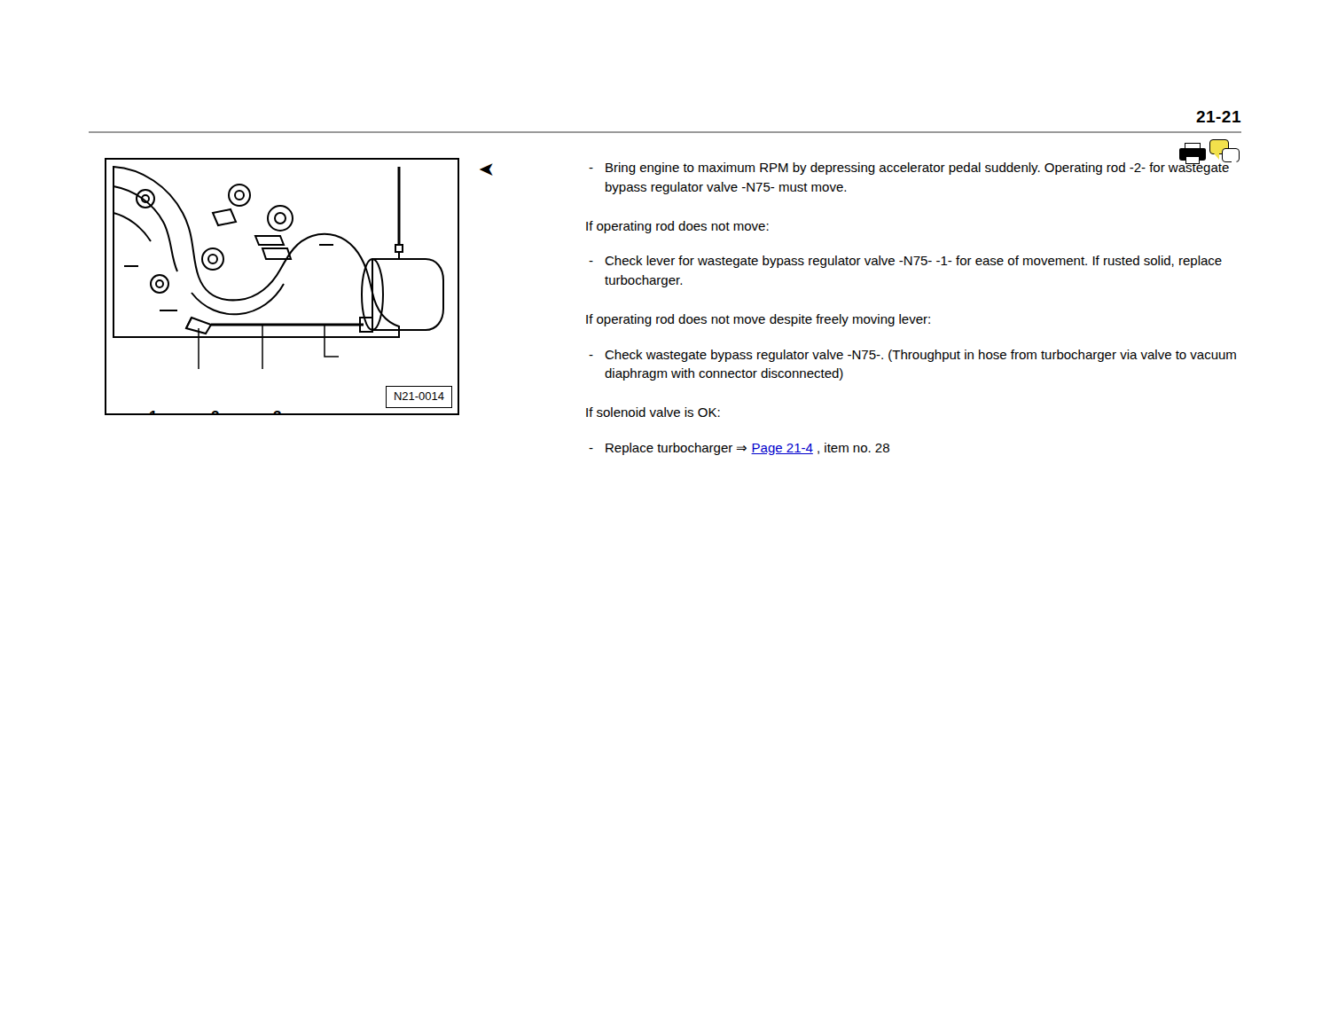21-21
1 2 3
N21-0014
➤
Bring engine to maximum RPM by depressing accelerator pedal suddenly. Operating rod -2- for wastegate bypass regulator valve -N75- must move.
If operating rod does not move:
Check lever for wastegate bypass regulator valve -N75- -1- for ease of movement. If rusted solid, replace turbocharger.
If operating rod does not move despite freely moving lever:
Check wastegate bypass regulator valve -N75-. (Throughput in hose from turbocharger via valve to vacuum diaphragm with connector disconnected)
If solenoid valve is OK:
Replace turbocharger ⇒ Page 21-4 , item no. 28